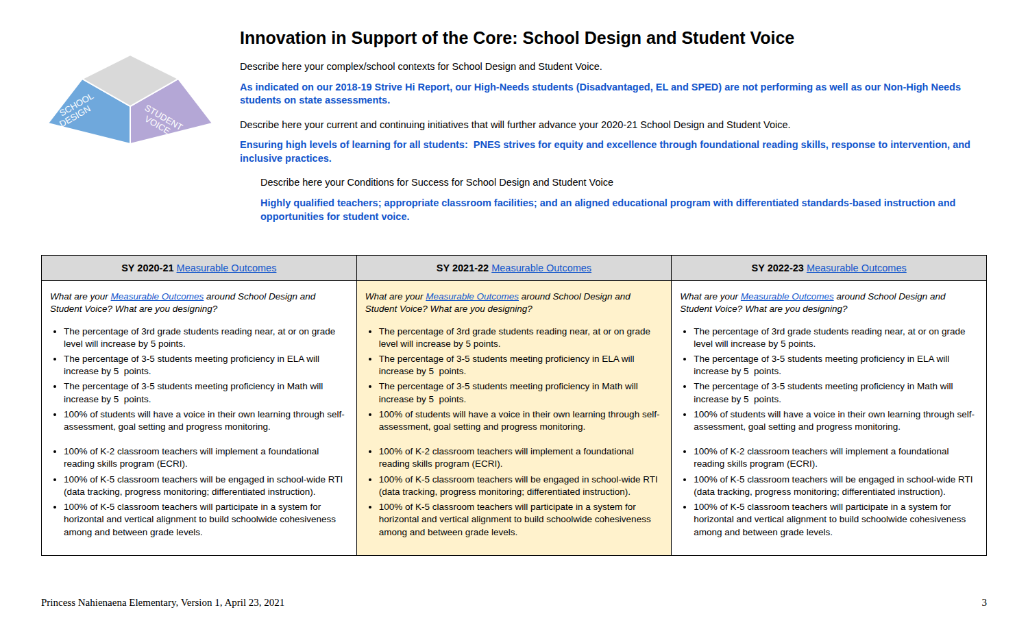SCHOOL DESIGN STUDENT VOICE
Innovation in Support of the Core: School Design and Student Voice
Describe here your complex/school contexts for School Design and Student Voice.
As indicated on our 2018-19 Strive Hi Report, our High-Needs students (Disadvantaged, EL and SPED) are not performing as well as our Non-High Needs students on state assessments.
Describe here your current and continuing initiatives that will further advance your 2020-21 School Design and Student Voice.
Ensuring high levels of learning for all students: PNES strives for equity and excellence through foundational reading skills, response to intervention, and inclusive practices.
Describe here your Conditions for Success for School Design and Student Voice
Highly qualified teachers; appropriate classroom facilities; and an aligned educational program with differentiated standards-based instruction and opportunities for student voice.
| SY 2020-21 Measurable Outcomes | SY 2021-22 Measurable Outcomes | SY 2022-23 Measurable Outcomes |
| --- | --- | --- |
| What are your Measurable Outcomes around School Design and Student Voice? What are you designing? The percentage of 3rd grade students reading near, at or on grade level will increase by 5 points. The percentage of 3-5 students meeting proficiency in ELA will increase by 5 points. The percentage of 3-5 students meeting proficiency in Math will increase by 5 points. 100% of students will have a voice in their own learning through self-assessment, goal setting and progress monitoring. 100% of K-2 classroom teachers will implement a foundational reading skills program (ECRI). 100% of K-5 classroom teachers will be engaged in school-wide RTI (data tracking, progress monitoring; differentiated instruction). 100% of K-5 classroom teachers will participate in a system for horizontal and vertical alignment to build schoolwide cohesiveness among and between grade levels. | What are your Measurable Outcomes around School Design and Student Voice? What are you designing? The percentage of 3rd grade students reading near, at or on grade level will increase by 5 points. The percentage of 3-5 students meeting proficiency in ELA will increase by 5 points. The percentage of 3-5 students meeting proficiency in Math will increase by 5 points. 100% of students will have a voice in their own learning through self-assessment, goal setting and progress monitoring. 100% of K-2 classroom teachers will implement a foundational reading skills program (ECRI). 100% of K-5 classroom teachers will be engaged in school-wide RTI (data tracking, progress monitoring; differentiated instruction). 100% of K-5 classroom teachers will participate in a system for horizontal and vertical alignment to build schoolwide cohesiveness among and between grade levels. | What are your Measurable Outcomes around School Design and Student Voice? What are you designing? The percentage of 3rd grade students reading near, at or on grade level will increase by 5 points. The percentage of 3-5 students meeting proficiency in ELA will increase by 5 points. The percentage of 3-5 students meeting proficiency in Math will increase by 5 points. 100% of students will have a voice in their own learning through self-assessment, goal setting and progress monitoring. 100% of K-2 classroom teachers will implement a foundational reading skills program (ECRI). 100% of K-5 classroom teachers will be engaged in school-wide RTI (data tracking, progress monitoring; differentiated instruction). 100% of K-5 classroom teachers will participate in a system for horizontal and vertical alignment to build schoolwide cohesiveness among and between grade levels. |
Princess Nahienaena Elementary, Version 1, April 23, 2021 3